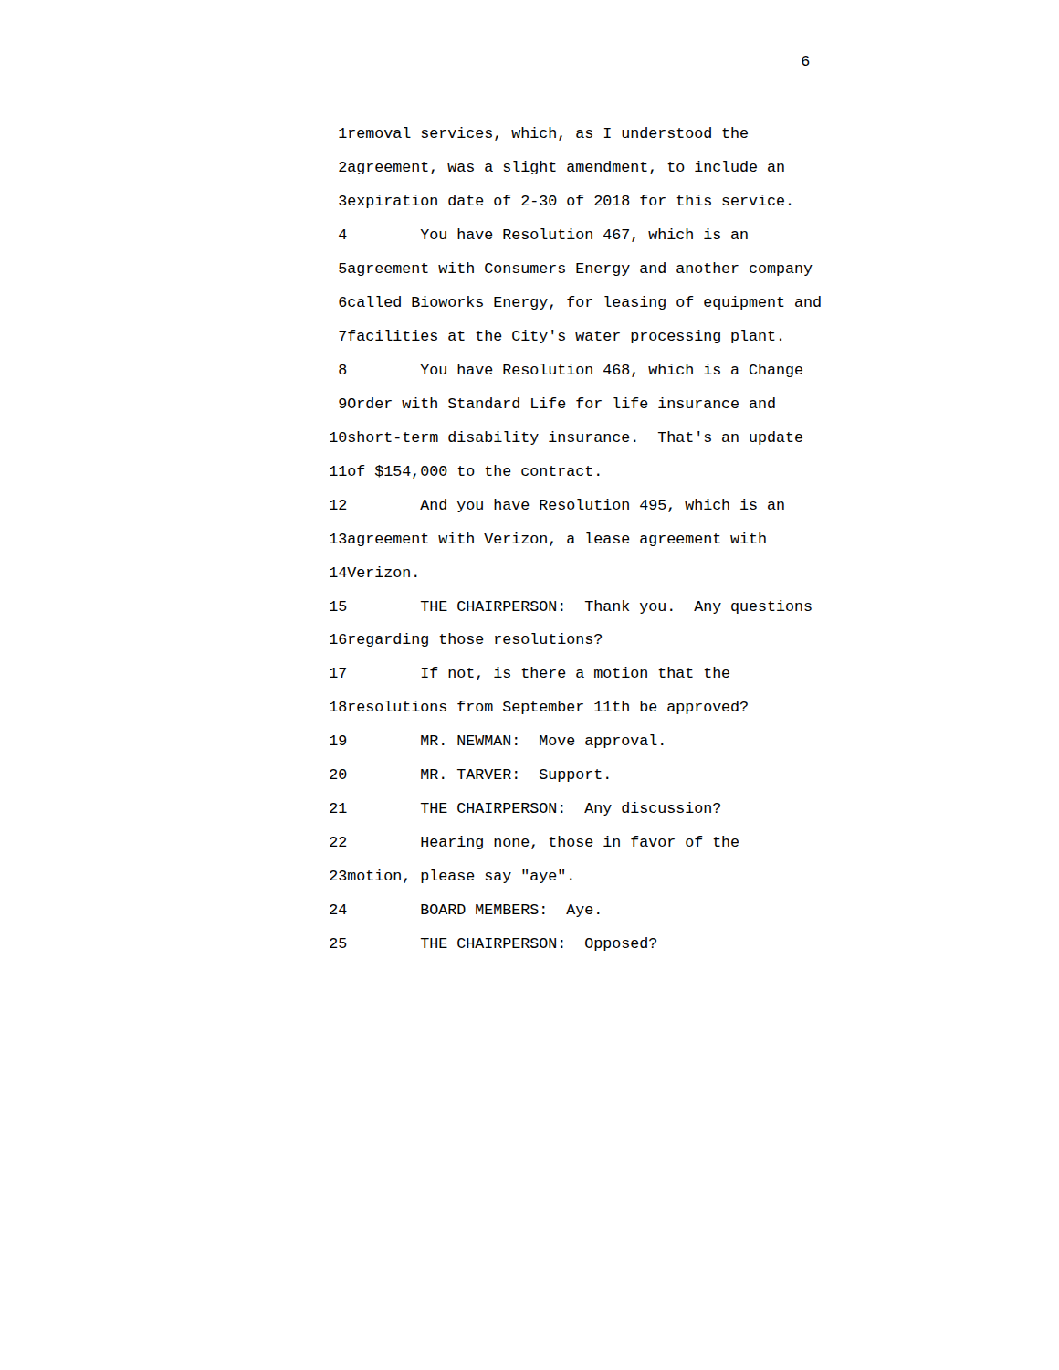6
| 1 | removal services, which, as I understood the |
| 2 | agreement, was a slight amendment, to include an |
| 3 | expiration date of 2-30 of 2018 for this service. |
| 4 | You have Resolution 467, which is an |
| 5 | agreement with Consumers Energy and another company |
| 6 | called Bioworks Energy, for leasing of equipment and |
| 7 | facilities at the City's water processing plant. |
| 8 | You have Resolution 468, which is a Change |
| 9 | Order with Standard Life for life insurance and |
| 10 | short-term disability insurance. That's an update |
| 11 | of $154,000 to the contract. |
| 12 | And you have Resolution 495, which is an |
| 13 | agreement with Verizon, a lease agreement with |
| 14 | Verizon. |
| 15 | THE CHAIRPERSON: Thank you. Any questions |
| 16 | regarding those resolutions? |
| 17 | If not, is there a motion that the |
| 18 | resolutions from September 11th be approved? |
| 19 | MR. NEWMAN: Move approval. |
| 20 | MR. TARVER: Support. |
| 21 | THE CHAIRPERSON: Any discussion? |
| 22 | Hearing none, those in favor of the |
| 23 | motion, please say "aye". |
| 24 | BOARD MEMBERS: Aye. |
| 25 | THE CHAIRPERSON: Opposed? |